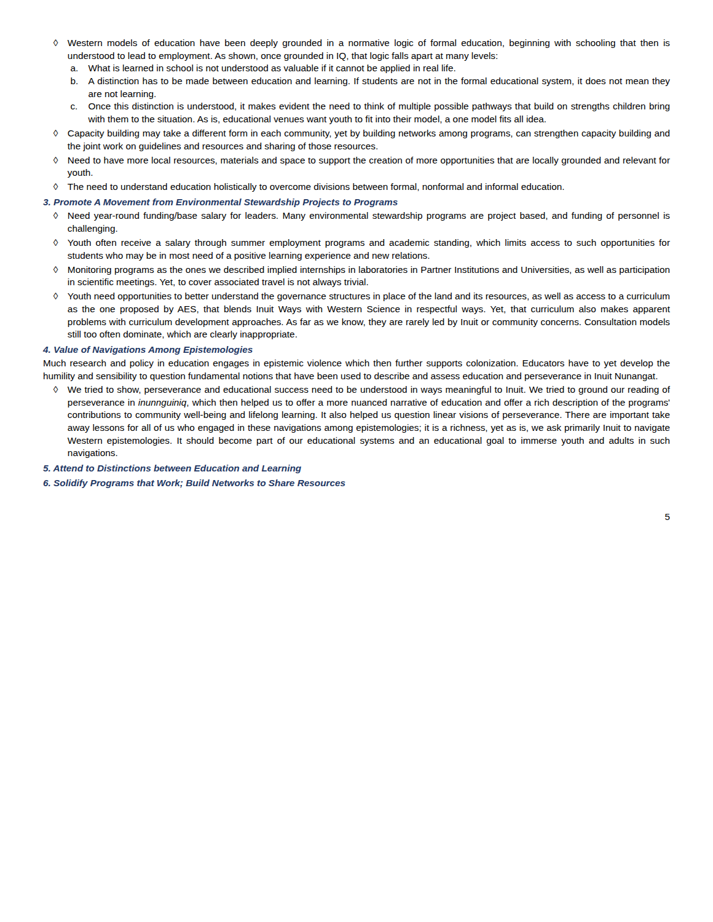Western models of education have been deeply grounded in a normative logic of formal education, beginning with schooling that then is understood to lead to employment. As shown, once grounded in IQ, that logic falls apart at many levels:
a. What is learned in school is not understood as valuable if it cannot be applied in real life.
b. A distinction has to be made between education and learning. If students are not in the formal educational system, it does not mean they are not learning.
c. Once this distinction is understood, it makes evident the need to think of multiple possible pathways that build on strengths children bring with them to the situation. As is, educational venues want youth to fit into their model, a one model fits all idea.
Capacity building may take a different form in each community, yet by building networks among programs, can strengthen capacity building and the joint work on guidelines and resources and sharing of those resources.
Need to have more local resources, materials and space to support the creation of more opportunities that are locally grounded and relevant for youth.
The need to understand education holistically to overcome divisions between formal, nonformal and informal education.
3. Promote A Movement from Environmental Stewardship Projects to Programs
Need year-round funding/base salary for leaders. Many environmental stewardship programs are project based, and funding of personnel is challenging.
Youth often receive a salary through summer employment programs and academic standing, which limits access to such opportunities for students who may be in most need of a positive learning experience and new relations.
Monitoring programs as the ones we described implied internships in laboratories in Partner Institutions and Universities, as well as participation in scientific meetings. Yet, to cover associated travel is not always trivial.
Youth need opportunities to better understand the governance structures in place of the land and its resources, as well as access to a curriculum as the one proposed by AES, that blends Inuit Ways with Western Science in respectful ways. Yet, that curriculum also makes apparent problems with curriculum development approaches. As far as we know, they are rarely led by Inuit or community concerns. Consultation models still too often dominate, which are clearly inappropriate.
4. Value of Navigations Among Epistemologies
Much research and policy in education engages in epistemic violence which then further supports colonization. Educators have to yet develop the humility and sensibility to question fundamental notions that have been used to describe and assess education and perseverance in Inuit Nunangat.
We tried to show, perseverance and educational success need to be understood in ways meaningful to Inuit. We tried to ground our reading of perseverance in inunnguiniq, which then helped us to offer a more nuanced narrative of education and offer a rich description of the programs' contributions to community well-being and lifelong learning. It also helped us question linear visions of perseverance. There are important take away lessons for all of us who engaged in these navigations among epistemologies; it is a richness, yet as is, we ask primarily Inuit to navigate Western epistemologies. It should become part of our educational systems and an educational goal to immerse youth and adults in such navigations.
5. Attend to Distinctions between Education and Learning
6. Solidify Programs that Work; Build Networks to Share Resources
5